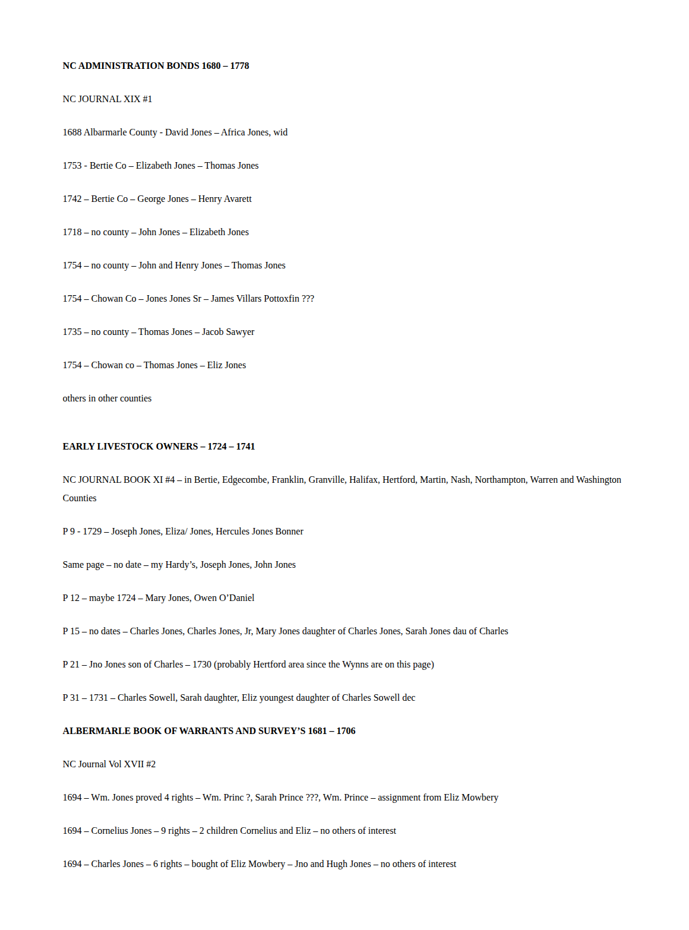NC ADMINISTRATION BONDS 1680 – 1778
NC JOURNAL XIX #1
1688 Albarmarle County - David Jones – Africa Jones, wid
1753 - Bertie Co – Elizabeth Jones – Thomas Jones
1742 – Bertie Co – George Jones – Henry Avarett
1718 – no county – John Jones – Elizabeth Jones
1754 – no county – John and Henry Jones – Thomas Jones
1754 – Chowan Co – Jones Jones Sr – James Villars Pottoxfin ???
1735 – no county – Thomas Jones – Jacob Sawyer
1754 – Chowan co – Thomas Jones – Eliz Jones
others in other counties
EARLY LIVESTOCK OWNERS – 1724 – 1741
NC JOURNAL BOOK XI #4 – in Bertie, Edgecombe, Franklin, Granville, Halifax, Hertford, Martin, Nash, Northampton, Warren and Washington Counties
P 9 - 1729 – Joseph Jones, Eliza/ Jones, Hercules Jones Bonner
Same page – no date – my Hardy’s, Joseph Jones, John Jones
P 12 – maybe 1724 – Mary Jones, Owen O’Daniel
P 15 – no dates – Charles Jones, Charles Jones, Jr, Mary Jones daughter of Charles Jones, Sarah Jones dau of Charles
P 21 – Jno Jones son of Charles – 1730 (probably Hertford area since the Wynns are on this page)
P 31 – 1731 – Charles Sowell, Sarah daughter, Eliz youngest daughter of Charles Sowell dec
ALBERMARLE BOOK OF WARRANTS AND SURVEY’S 1681 – 1706
NC Journal Vol XVII #2
1694 – Wm. Jones proved 4 rights – Wm. Princ ?, Sarah Prince ???, Wm. Prince – assignment from Eliz Mowbery
1694 – Cornelius Jones – 9 rights – 2 children Cornelius and Eliz – no others of interest
1694 – Charles Jones – 6 rights – bought of Eliz Mowbery – Jno and Hugh Jones – no others of interest